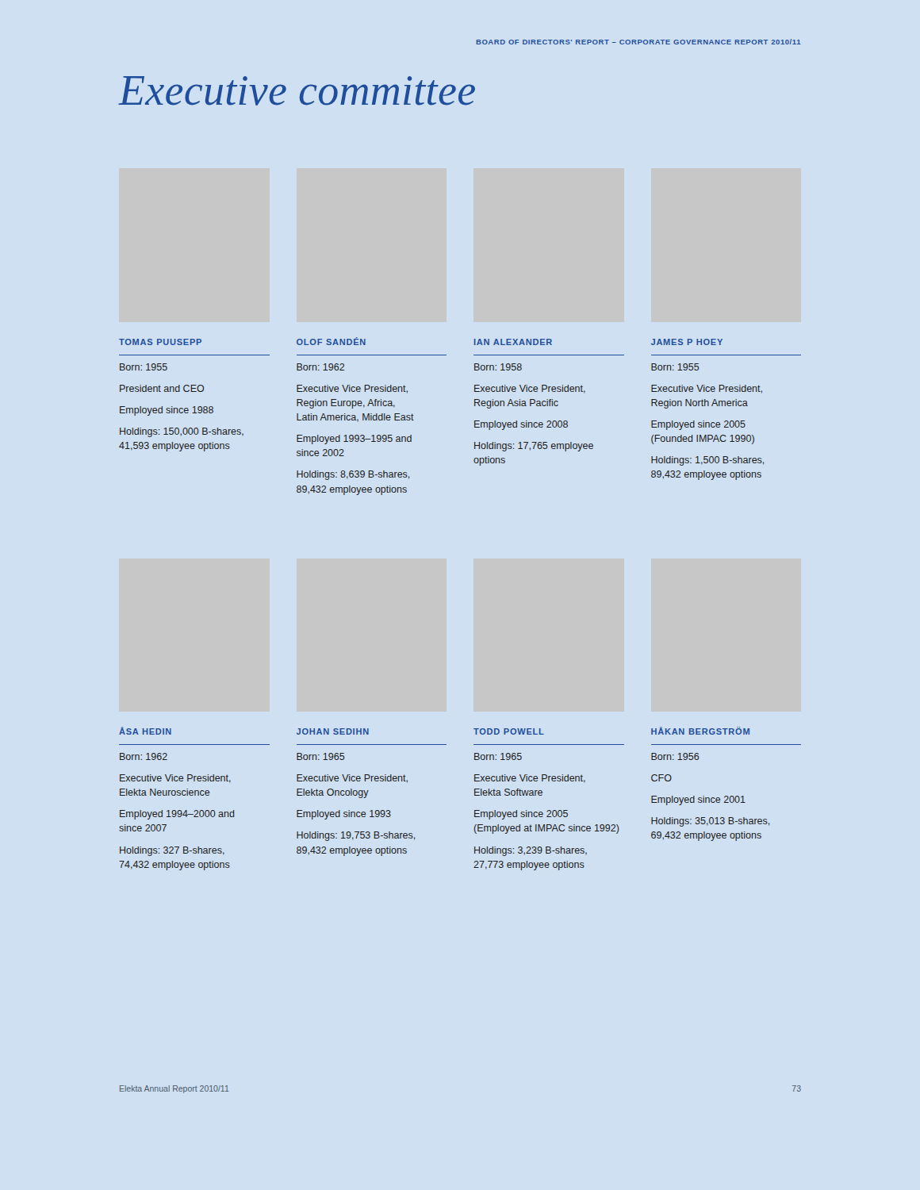Board of directors' report – Corporate governance report 2010/11
Executive committee
Tomas Puusepp
Born: 1955
President and CEO
Employed since 1988
Holdings: 150,000 B-shares,
41,593 employee options
Olof Sandén
Born: 1962
Executive Vice President,
Region Europe, Africa,
Latin America, Middle East
Employed 1993–1995 and
since 2002
Holdings: 8,639 B-shares,
89,432 employee options
Ian Alexander
Born: 1958
Executive Vice President,
Region Asia Pacific
Employed since 2008
Holdings: 17,765 employee
options
James P Hoey
Born: 1955
Executive Vice President,
Region North America
Employed since 2005
(Founded IMPAC 1990)
Holdings: 1,500 B-shares,
89,432 employee options
Åsa Hedin
Born: 1962
Executive Vice President,
Elekta Neuroscience
Employed 1994–2000 and
since 2007
Holdings: 327 B-shares,
74,432 employee options
Johan Sedihn
Born: 1965
Executive Vice President,
Elekta Oncology
Employed since 1993
Holdings: 19,753 B-shares,
89,432 employee options
Todd Powell
Born: 1965
Executive Vice President,
Elekta Software
Employed since 2005
(Employed at IMPAC since 1992)
Holdings: 3,239 B-shares,
27,773 employee options
Håkan Bergström
Born: 1956
CFO
Employed since 2001
Holdings: 35,013 B-shares,
69,432 employee options
Elekta Annual Report 2010/11 73